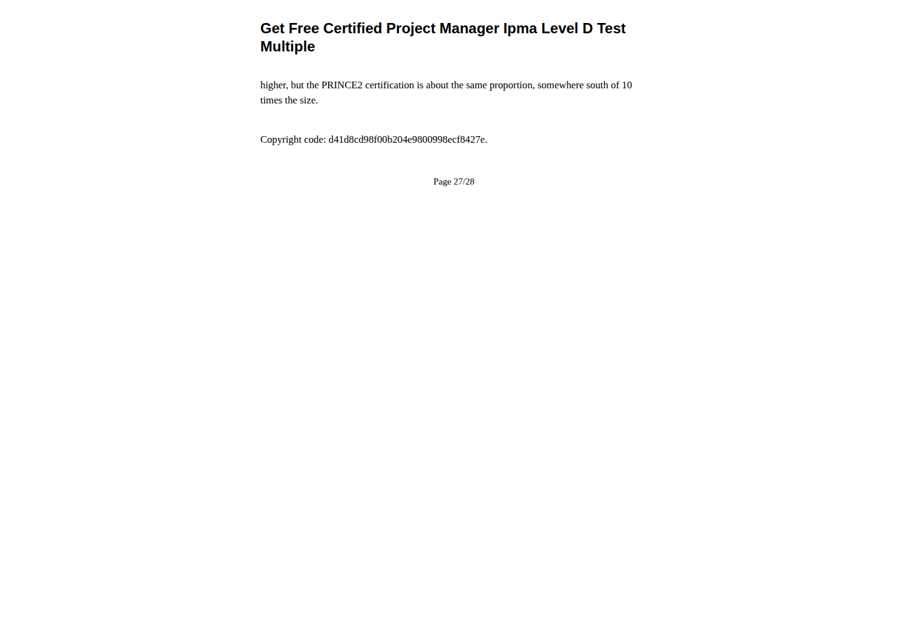Get Free Certified Project Manager Ipma Level D Test Multiple
higher, but the PRINCE2 certification is about the same proportion, somewhere south of 10 times the size.
Copyright code: d41d8cd98f00b204e9800998ecf8427e.
Page 27/28